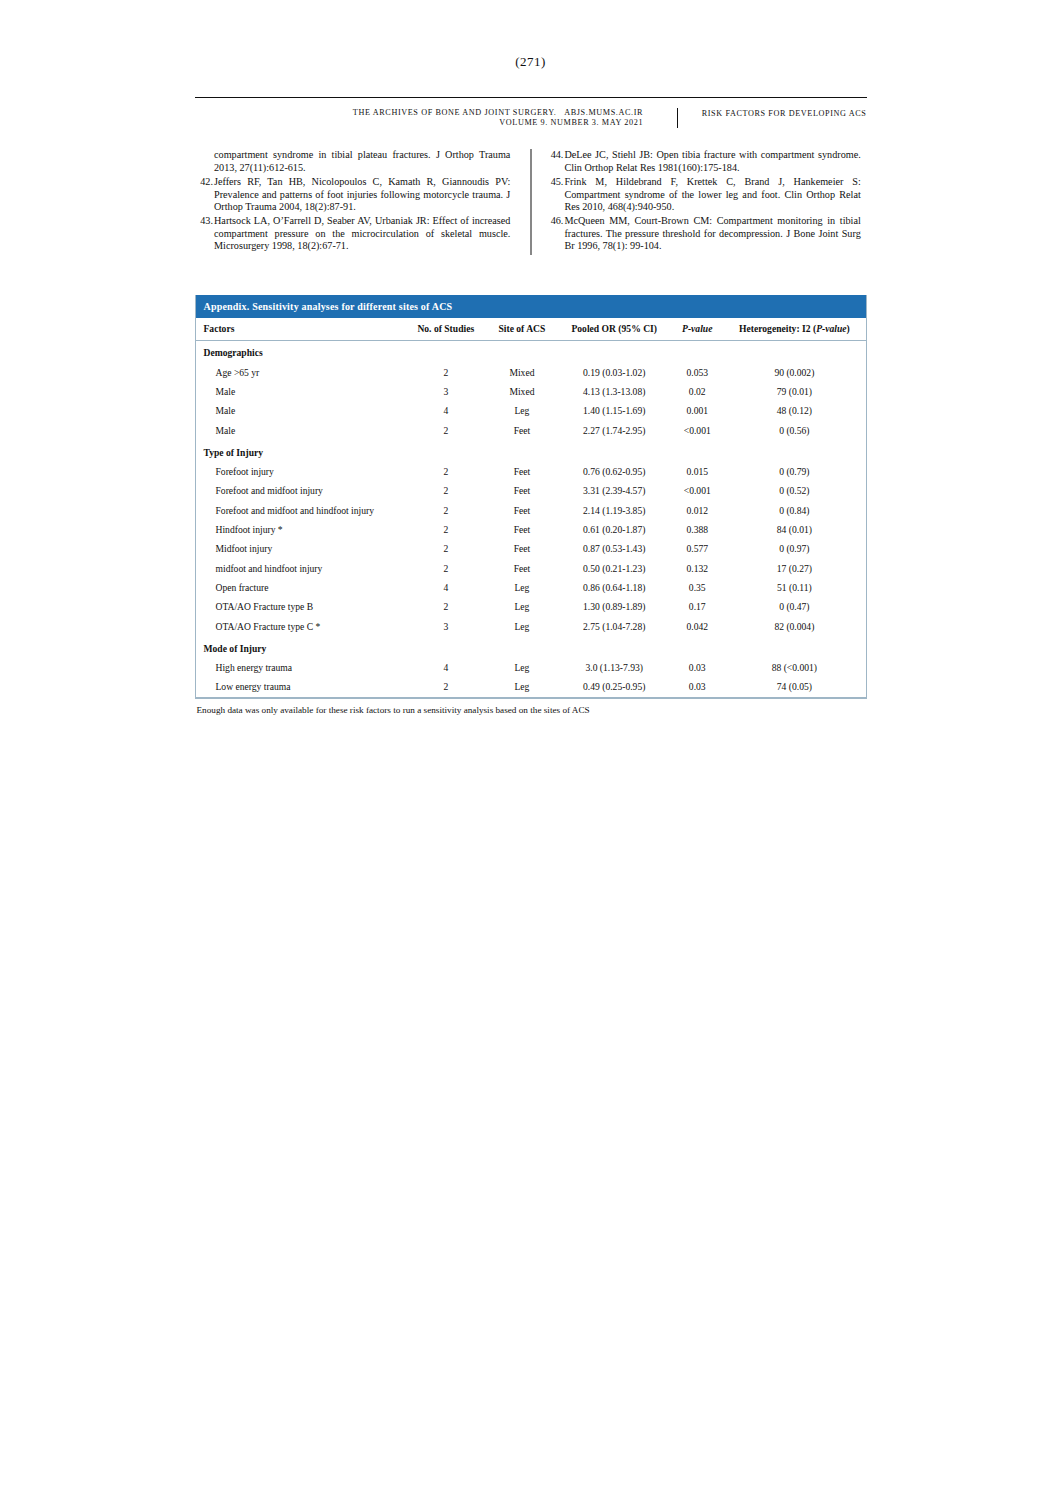(271)
THE ARCHIVES OF BONE AND JOINT SURGERY. ABJS.MUMS.AC.IR
VOLUME 9. NUMBER 3. MAY 2021
RISK FACTORS FOR DEVELOPING ACS
compartment syndrome in tibial plateau fractures. J Orthop Trauma 2013, 27(11):612-615.
42. Jeffers RF, Tan HB, Nicolopoulos C, Kamath R, Giannoudis PV: Prevalence and patterns of foot injuries following motorcycle trauma. J Orthop Trauma 2004, 18(2):87-91.
43. Hartsock LA, O’Farrell D, Seaber AV, Urbaniak JR: Effect of increased compartment pressure on the microcirculation of skeletal muscle. Microsurgery 1998, 18(2):67-71.
44. DeLee JC, Stiehl JB: Open tibia fracture with compartment syndrome. Clin Orthop Relat Res 1981(160):175-184.
45. Frink M, Hildebrand F, Krettek C, Brand J, Hankemeier S: Compartment syndrome of the lower leg and foot. Clin Orthop Relat Res 2010, 468(4):940-950.
46. McQueen MM, Court-Brown CM: Compartment monitoring in tibial fractures. The pressure threshold for decompression. J Bone Joint Surg Br 1996, 78(1): 99-104.
Appendix. Sensitivity analyses for different sites of ACS
| Factors | No. of Studies | Site of ACS | Pooled OR (95% CI) | P-value | Heterogeneity: I2 ( P-value ) |
| --- | --- | --- | --- | --- | --- |
| Demographics |
| Age >65 yr | 2 | Mixed | 0.19 (0.03-1.02) | 0.053 | 90 (0.002) |
| Male | 3 | Mixed | 4.13 (1.3-13.08) | 0.02 | 79 (0.01) |
| Male | 4 | Leg | 1.40 (1.15-1.69) | 0.001 | 48 (0.12) |
| Male | 2 | Feet | 2.27 (1.74-2.95) | <0.001 | 0 (0.56) |
| Type of Injury |
| Forefoot injury | 2 | Feet | 0.76 (0.62-0.95) | 0.015 | 0 (0.79) |
| Forefoot and midfoot injury | 2 | Feet | 3.31 (2.39-4.57) | <0.001 | 0 (0.52) |
| Forefoot and midfoot and hindfoot injury | 2 | Feet | 2.14 (1.19-3.85) | 0.012 | 0 (0.84) |
| Hindfoot injury * | 2 | Feet | 0.61 (0.20-1.87) | 0.388 | 84 (0.01) |
| Midfoot injury | 2 | Feet | 0.87 (0.53-1.43) | 0.577 | 0 (0.97) |
| midfoot and hindfoot injury | 2 | Feet | 0.50 (0.21-1.23) | 0.132 | 17 (0.27) |
| Open fracture | 4 | Leg | 0.86 (0.64-1.18) | 0.35 | 51 (0.11) |
| OTA/AO Fracture type B | 2 | Leg | 1.30 (0.89-1.89) | 0.17 | 0 (0.47) |
| OTA/AO Fracture type C * | 3 | Leg | 2.75 (1.04-7.28) | 0.042 | 82 (0.004) |
| Mode of Injury |
| High energy trauma | 4 | Leg | 3.0 (1.13-7.93) | 0.03 | 88 (<0.001) |
| Low energy trauma | 2 | Leg | 0.49 (0.25-0.95) | 0.03 | 74 (0.05) |
Enough data was only available for these risk factors to run a sensitivity analysis based on the sites of ACS